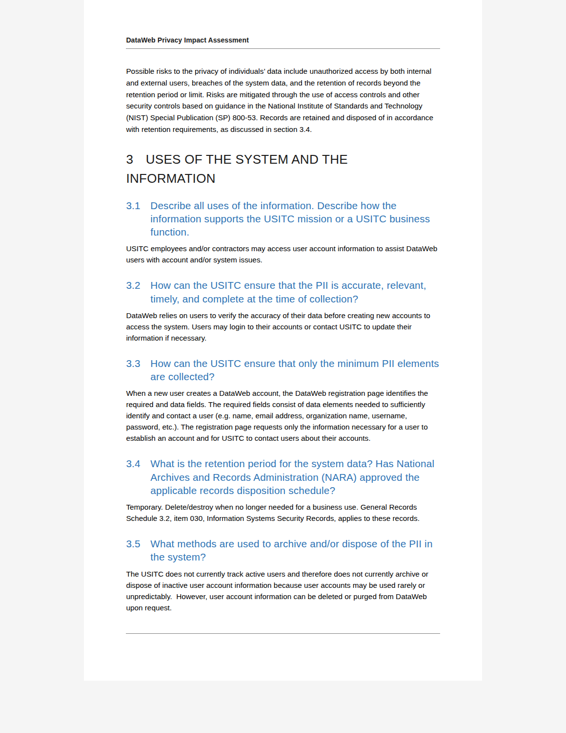DataWeb Privacy Impact Assessment
Possible risks to the privacy of individuals’ data include unauthorized access by both internal and external users, breaches of the system data, and the retention of records beyond the retention period or limit. Risks are mitigated through the use of access controls and other security controls based on guidance in the National Institute of Standards and Technology (NIST) Special Publication (SP) 800-53. Records are retained and disposed of in accordance with retention requirements, as discussed in section 3.4.
3 USES OF THE SYSTEM AND THE INFORMATION
3.1 Describe all uses of the information. Describe how the information supports the USITC mission or a USITC business function.
USITC employees and/or contractors may access user account information to assist DataWeb users with account and/or system issues.
3.2 How can the USITC ensure that the PII is accurate, relevant, timely, and complete at the time of collection?
DataWeb relies on users to verify the accuracy of their data before creating new accounts to access the system. Users may login to their accounts or contact USITC to update their information if necessary.
3.3 How can the USITC ensure that only the minimum PII elements are collected?
When a new user creates a DataWeb account, the DataWeb registration page identifies the required and data fields. The required fields consist of data elements needed to sufficiently identify and contact a user (e.g. name, email address, organization name, username, password, etc.). The registration page requests only the information necessary for a user to establish an account and for USITC to contact users about their accounts.
3.4 What is the retention period for the system data? Has National Archives and Records Administration (NARA) approved the applicable records disposition schedule?
Temporary. Delete/destroy when no longer needed for a business use. General Records Schedule 3.2, item 030, Information Systems Security Records, applies to these records.
3.5 What methods are used to archive and/or dispose of the PII in the system?
The USITC does not currently track active users and therefore does not currently archive or dispose of inactive user account information because user accounts may be used rarely or unpredictably. However, user account information can be deleted or purged from DataWeb upon request.